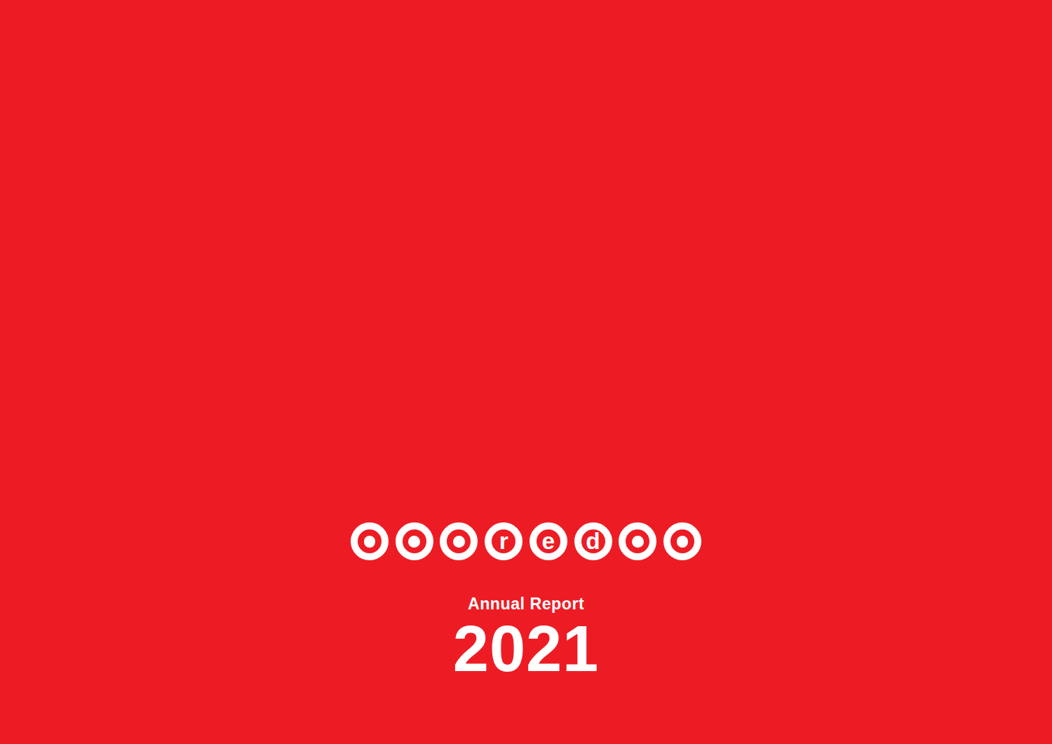Ooredoo r e d
Annual Report
2021